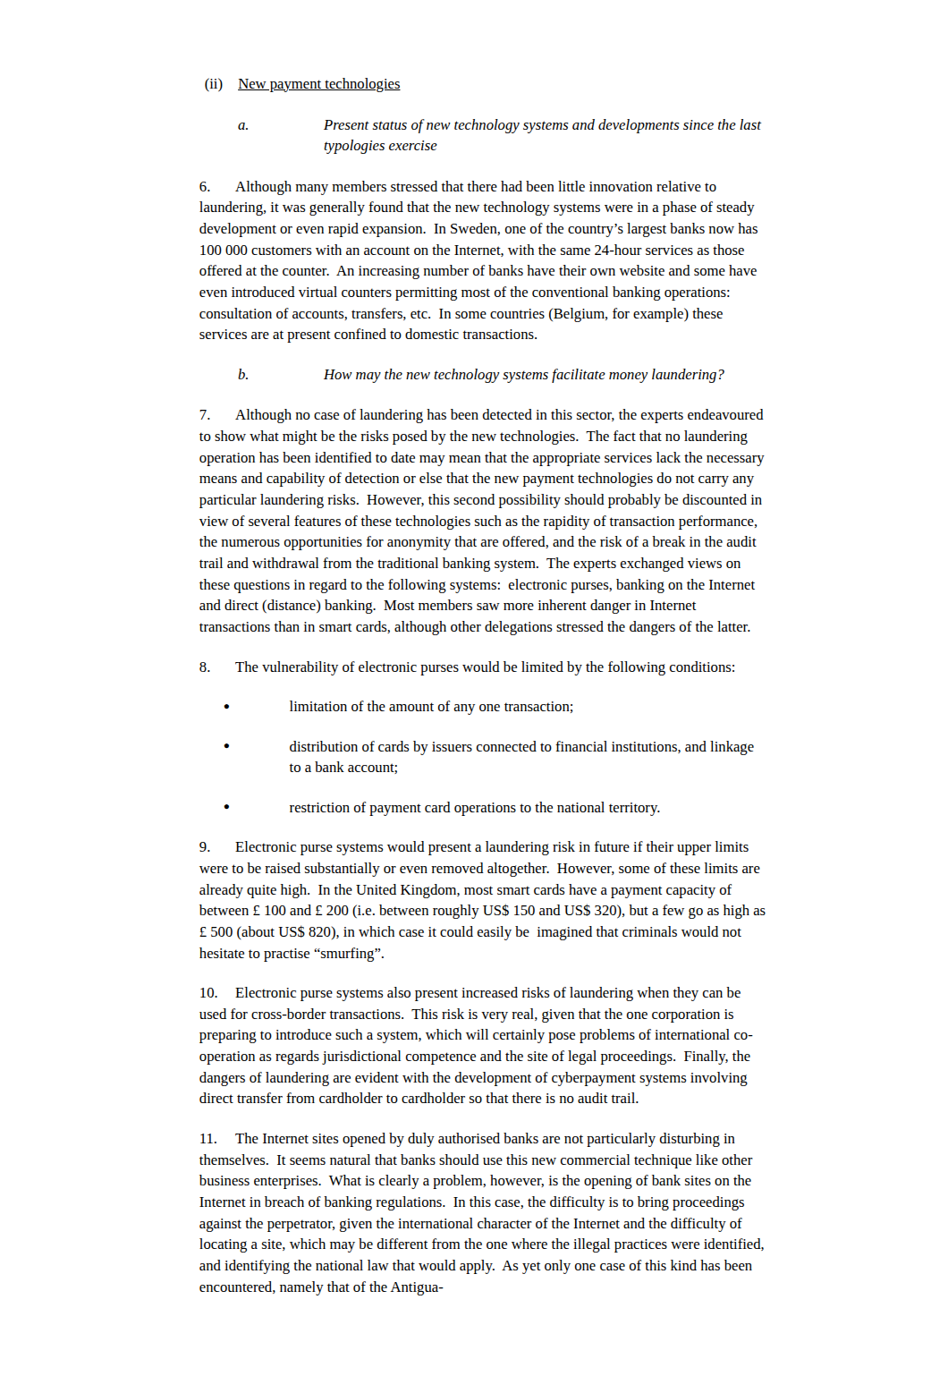(ii) New payment technologies
a. Present status of new technology systems and developments since the last typologies exercise
6. Although many members stressed that there had been little innovation relative to laundering, it was generally found that the new technology systems were in a phase of steady development or even rapid expansion. In Sweden, one of the country’s largest banks now has 100 000 customers with an account on the Internet, with the same 24-hour services as those offered at the counter. An increasing number of banks have their own website and some have even introduced virtual counters permitting most of the conventional banking operations: consultation of accounts, transfers, etc. In some countries (Belgium, for example) these services are at present confined to domestic transactions.
b. How may the new technology systems facilitate money laundering?
7. Although no case of laundering has been detected in this sector, the experts endeavoured to show what might be the risks posed by the new technologies. The fact that no laundering operation has been identified to date may mean that the appropriate services lack the necessary means and capability of detection or else that the new payment technologies do not carry any particular laundering risks. However, this second possibility should probably be discounted in view of several features of these technologies such as the rapidity of transaction performance, the numerous opportunities for anonymity that are offered, and the risk of a break in the audit trail and withdrawal from the traditional banking system. The experts exchanged views on these questions in regard to the following systems: electronic purses, banking on the Internet and direct (distance) banking. Most members saw more inherent danger in Internet transactions than in smart cards, although other delegations stressed the dangers of the latter.
8. The vulnerability of electronic purses would be limited by the following conditions:
limitation of the amount of any one transaction;
distribution of cards by issuers connected to financial institutions, and linkage to a bank account;
restriction of payment card operations to the national territory.
9. Electronic purse systems would present a laundering risk in future if their upper limits were to be raised substantially or even removed altogether. However, some of these limits are already quite high. In the United Kingdom, most smart cards have a payment capacity of between £ 100 and £ 200 (i.e. between roughly US$ 150 and US$ 320), but a few go as high as £ 500 (about US$ 820), in which case it could easily be imagined that criminals would not hesitate to practise “smurfing”.
10. Electronic purse systems also present increased risks of laundering when they can be used for cross-border transactions. This risk is very real, given that the one corporation is preparing to introduce such a system, which will certainly pose problems of international co-operation as regards jurisdictional competence and the site of legal proceedings. Finally, the dangers of laundering are evident with the development of cyberpayment systems involving direct transfer from cardholder to cardholder so that there is no audit trail.
11. The Internet sites opened by duly authorised banks are not particularly disturbing in themselves. It seems natural that banks should use this new commercial technique like other business enterprises. What is clearly a problem, however, is the opening of bank sites on the Internet in breach of banking regulations. In this case, the difficulty is to bring proceedings against the perpetrator, given the international character of the Internet and the difficulty of locating a site, which may be different from the one where the illegal practices were identified, and identifying the national law that would apply. As yet only one case of this kind has been encountered, namely that of the Antigua-